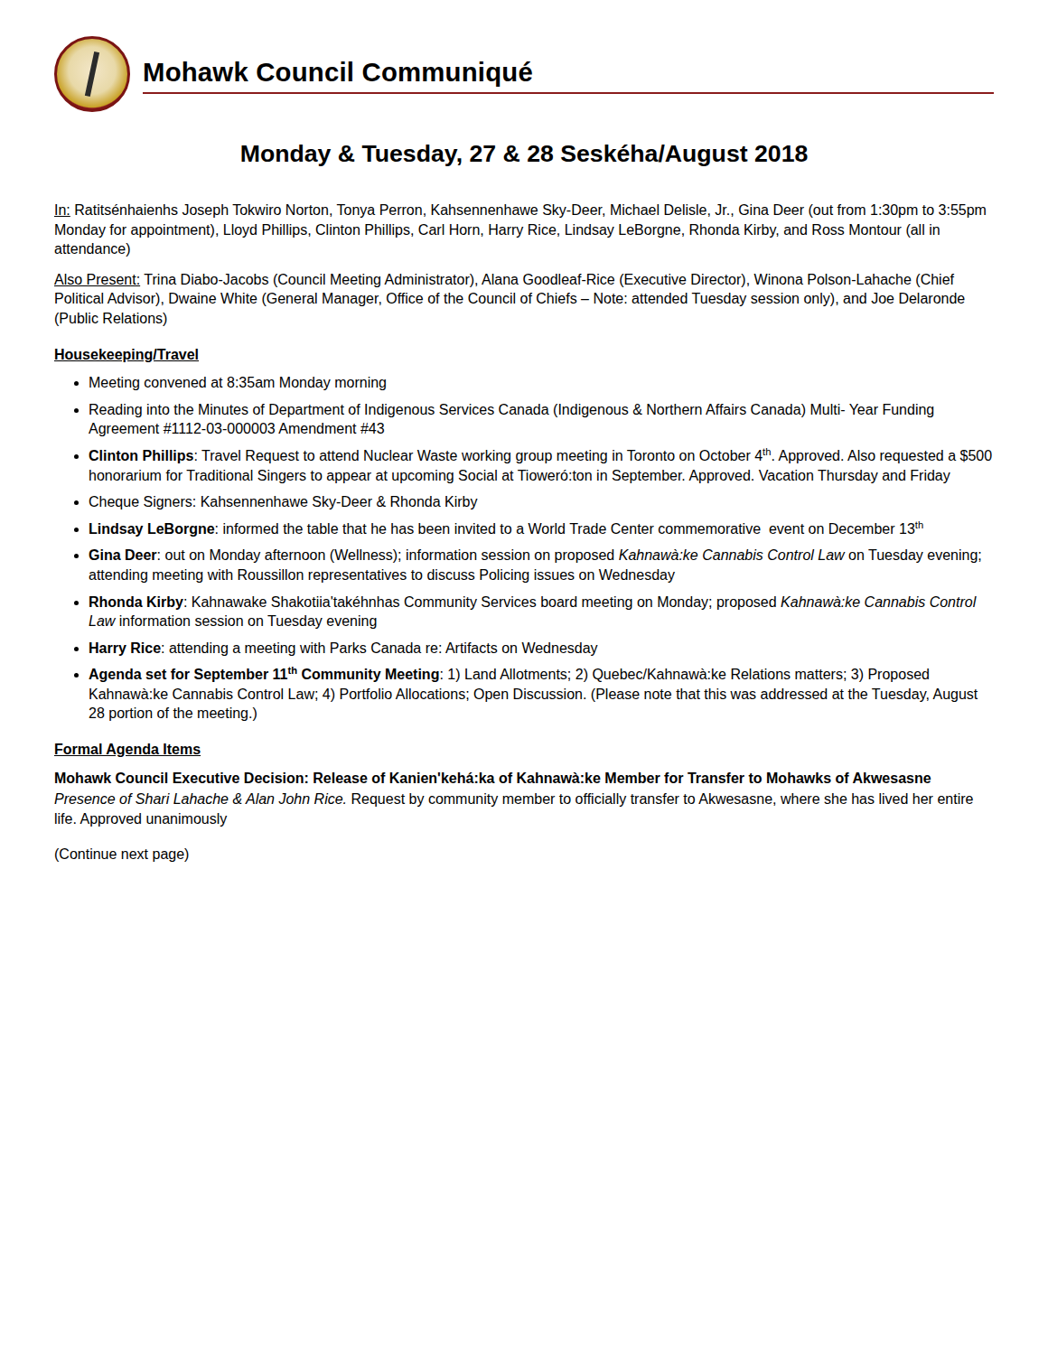Mohawk Council Communiqué
Monday & Tuesday, 27 & 28 Seskéha/August 2018
In: Ratitsénhaienhs Joseph Tokwiro Norton, Tonya Perron, Kahsennenhawe Sky-Deer, Michael Delisle, Jr., Gina Deer (out from 1:30pm to 3:55pm Monday for appointment), Lloyd Phillips, Clinton Phillips, Carl Horn, Harry Rice, Lindsay LeBorgne, Rhonda Kirby, and Ross Montour (all in attendance)
Also Present: Trina Diabo-Jacobs (Council Meeting Administrator), Alana Goodleaf-Rice (Executive Director), Winona Polson-Lahache (Chief Political Advisor), Dwaine White (General Manager, Office of the Council of Chiefs – Note: attended Tuesday session only), and Joe Delaronde (Public Relations)
Housekeeping/Travel
Meeting convened at 8:35am Monday morning
Reading into the Minutes of Department of Indigenous Services Canada (Indigenous & Northern Affairs Canada) Multi- Year Funding Agreement #1112-03-000003 Amendment #43
Clinton Phillips: Travel Request to attend Nuclear Waste working group meeting in Toronto on October 4th. Approved. Also requested a $500 honorarium for Traditional Singers to appear at upcoming Social at Tioweró:ton in September. Approved. Vacation Thursday and Friday
Cheque Signers: Kahsennenhawe Sky-Deer & Rhonda Kirby
Lindsay LeBorgne: informed the table that he has been invited to a World Trade Center commemorative event on December 13th
Gina Deer: out on Monday afternoon (Wellness); information session on proposed Kahnawà:ke Cannabis Control Law on Tuesday evening; attending meeting with Roussillon representatives to discuss Policing issues on Wednesday
Rhonda Kirby: Kahnawake Shakotiia'takéhnhas Community Services board meeting on Monday; proposed Kahnawà:ke Cannabis Control Law information session on Tuesday evening
Harry Rice: attending a meeting with Parks Canada re: Artifacts on Wednesday
Agenda set for September 11th Community Meeting: 1) Land Allotments; 2) Quebec/Kahnawà:ke Relations matters; 3) Proposed Kahnawà:ke Cannabis Control Law; 4) Portfolio Allocations; Open Discussion. (Please note that this was addressed at the Tuesday, August 28 portion of the meeting.)
Formal Agenda Items
Mohawk Council Executive Decision: Release of Kanien'kehá:ka of Kahnawà:ke Member for Transfer to Mohawks of Akwesasne
Presence of Shari Lahache & Alan John Rice. Request by community member to officially transfer to Akwesasne, where she has lived her entire life. Approved unanimously
(Continue next page)